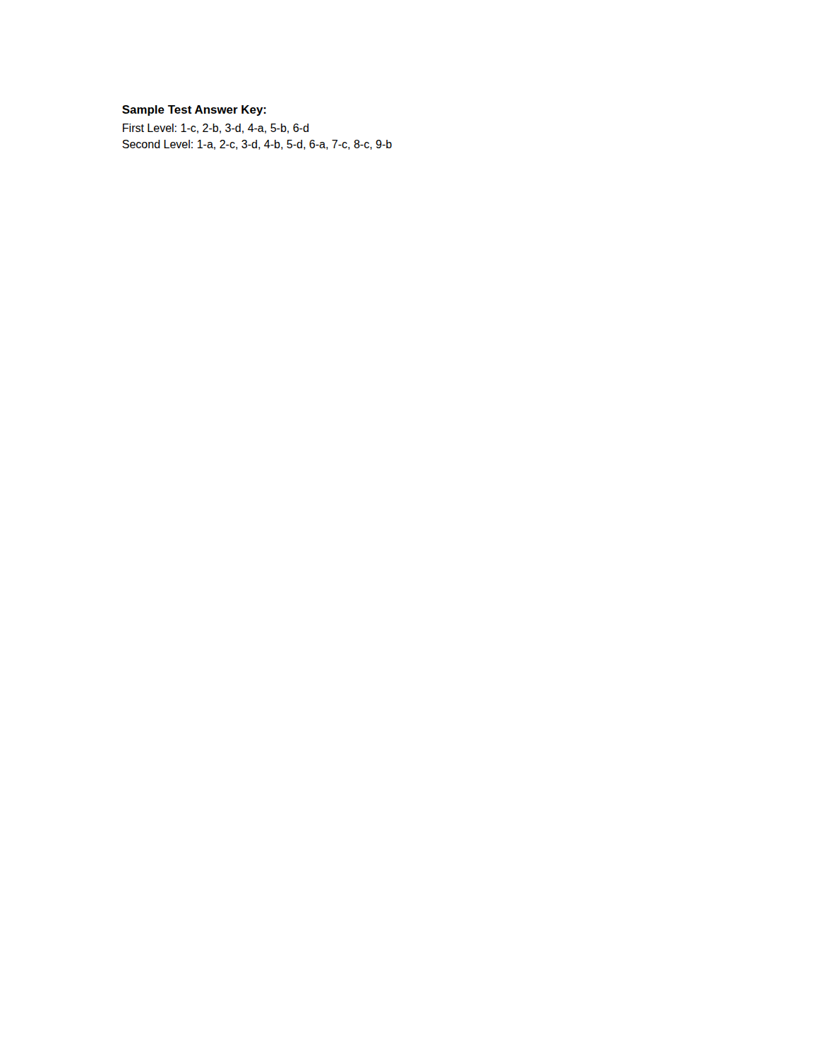Sample Test Answer Key:
First Level: 1-c, 2-b, 3-d, 4-a, 5-b, 6-d
Second Level: 1-a, 2-c, 3-d, 4-b, 5-d, 6-a, 7-c, 8-c, 9-b